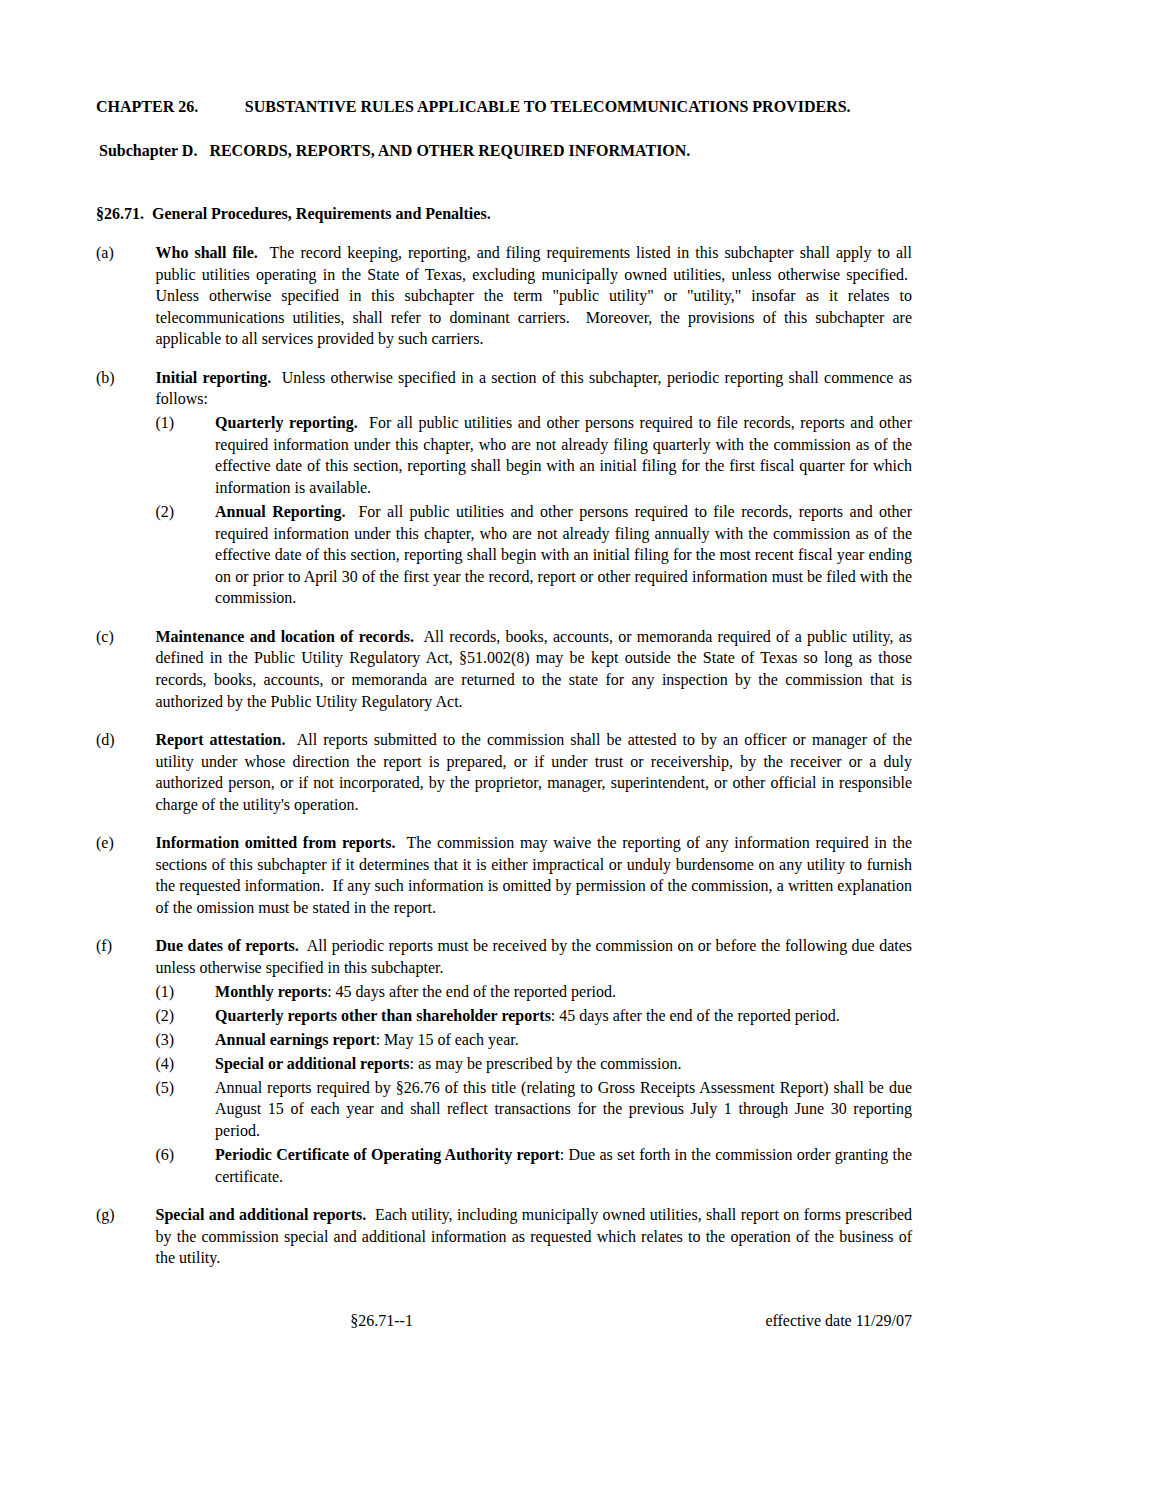| CHAPTER 26. | SUBSTANTIVE RULES APPLICABLE TO TELECOMMUNICATIONS PROVIDERS. |
| Subchapter D. | | RECORDS, REPORTS, AND OTHER REQUIRED INFORMATION. |
§26.71. General Procedures, Requirements and Penalties.
(a)
Who shall file. The record keeping, reporting, and filing requirements listed in this subchapter shall apply to all public utilities operating in the State of Texas, excluding municipally owned utilities, unless otherwise specified. Unless otherwise specified in this subchapter the term "public utility" or "utility," insofar as it relates to telecommunications utilities, shall refer to dominant carriers. Moreover, the provisions of this subchapter are applicable to all services provided by such carriers.
(b)
Initial reporting. Unless otherwise specified in a section of this subchapter, periodic reporting shall commence as follows:
(1)
Quarterly reporting. For all public utilities and other persons required to file records, reports and other required information under this chapter, who are not already filing quarterly with the commission as of the effective date of this section, reporting shall begin with an initial filing for the first fiscal quarter for which information is available.
(2)
Annual Reporting. For all public utilities and other persons required to file records, reports and other required information under this chapter, who are not already filing annually with the commission as of the effective date of this section, reporting shall begin with an initial filing for the most recent fiscal year ending on or prior to April 30 of the first year the record, report or other required information must be filed with the commission.
(c)
Maintenance and location of records. All records, books, accounts, or memoranda required of a public utility, as defined in the Public Utility Regulatory Act, §51.002(8) may be kept outside the State of Texas so long as those records, books, accounts, or memoranda are returned to the state for any inspection by the commission that is authorized by the Public Utility Regulatory Act.
(d)
Report attestation. All reports submitted to the commission shall be attested to by an officer or manager of the utility under whose direction the report is prepared, or if under trust or receivership, by the receiver or a duly authorized person, or if not incorporated, by the proprietor, manager, superintendent, or other official in responsible charge of the utility's operation.
(e)
Information omitted from reports. The commission may waive the reporting of any information required in the sections of this subchapter if it determines that it is either impractical or unduly burdensome on any utility to furnish the requested information. If any such information is omitted by permission of the commission, a written explanation of the omission must be stated in the report.
(f)
Due dates of reports. All periodic reports must be received by the commission on or before the following due dates unless otherwise specified in this subchapter.
(1)
Monthly reports: 45 days after the end of the reported period.
(2)
Quarterly reports other than shareholder reports: 45 days after the end of the reported period.
(3)
Annual earnings report: May 15 of each year.
(4)
Special or additional reports: as may be prescribed by the commission.
(5)
Annual reports required by §26.76 of this title (relating to Gross Receipts Assessment Report) shall be due August 15 of each year and shall reflect transactions for the previous July 1 through June 30 reporting period.
(6)
Periodic Certificate of Operating Authority report: Due as set forth in the commission order granting the certificate.
(g)
Special and additional reports. Each utility, including municipally owned utilities, shall report on forms prescribed by the commission special and additional information as requested which relates to the operation of the business of the utility.
§26.71--1
effective date 11/29/07